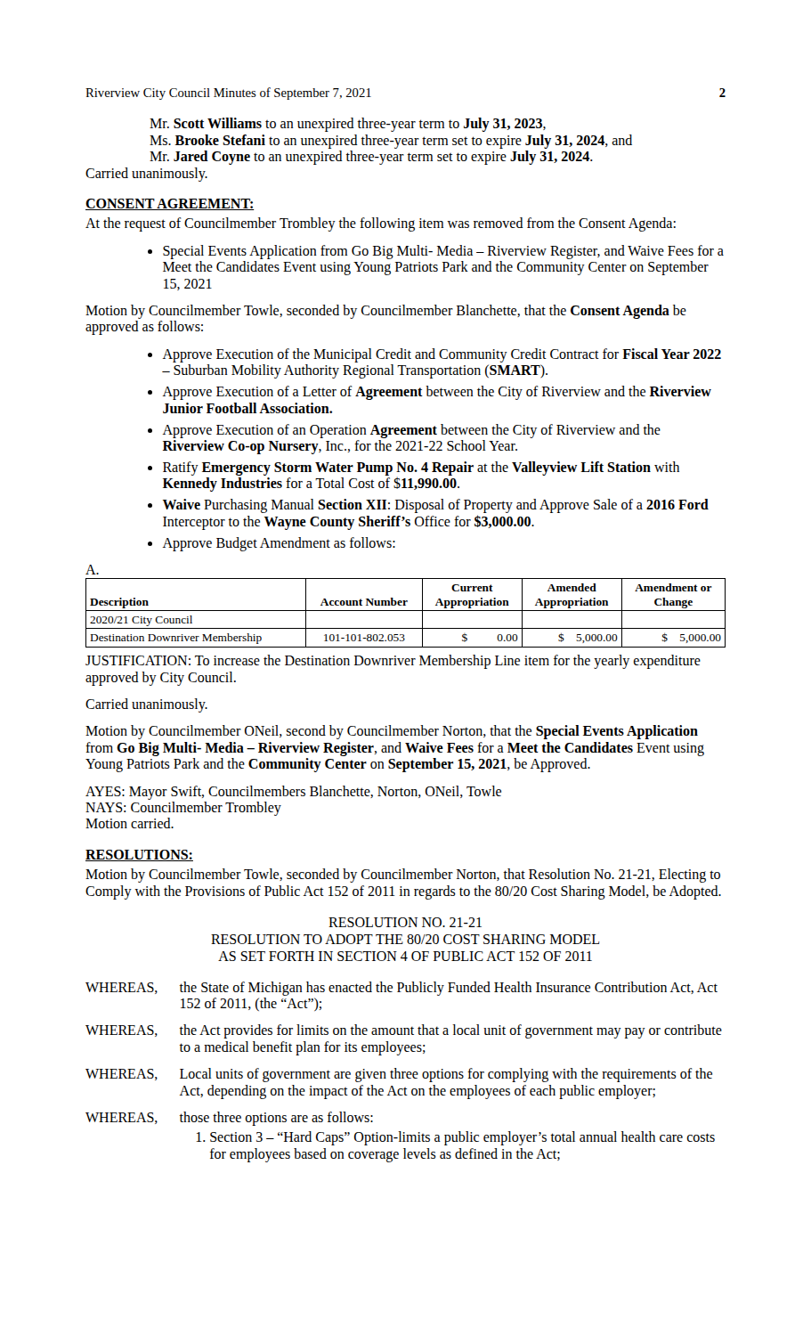Riverview City Council Minutes of September 7, 2021
2
Mr. Scott Williams to an unexpired three-year term to July 31, 2023,
Ms. Brooke Stefani to an unexpired three-year term set to expire July 31, 2024, and
Mr. Jared Coyne to an unexpired three-year term set to expire July 31, 2024.
Carried unanimously.
CONSENT AGREEMENT:
At the request of Councilmember Trombley the following item was removed from the Consent Agenda:
Special Events Application from Go Big Multi- Media – Riverview Register, and Waive Fees for a Meet the Candidates Event using Young Patriots Park and the Community Center on September 15, 2021
Motion by Councilmember Towle, seconded by Councilmember Blanchette, that the Consent Agenda be approved as follows:
Approve Execution of the Municipal Credit and Community Credit Contract for Fiscal Year 2022 – Suburban Mobility Authority Regional Transportation (SMART).
Approve Execution of a Letter of Agreement between the City of Riverview and the Riverview Junior Football Association.
Approve Execution of an Operation Agreement between the City of Riverview and the Riverview Co-op Nursery, Inc., for the 2021-22 School Year.
Ratify Emergency Storm Water Pump No. 4 Repair at the Valleyview Lift Station with Kennedy Industries for a Total Cost of $11,990.00.
Waive Purchasing Manual Section XII: Disposal of Property and Approve Sale of a 2016 Ford Interceptor to the Wayne County Sheriff’s Office for $3,000.00.
Approve Budget Amendment as follows:
A.
| Description | Account Number | Current Appropriation | Amended Appropriation | Amendment or Change |
| --- | --- | --- | --- | --- |
| 2020/21 City Council | | | | |
| Destination Downriver Membership | 101-101-802.053 | $ 0.00 | $ 5,000.00 | $ 5,000.00 |
JUSTIFICATION: To increase the Destination Downriver Membership Line item for the yearly expenditure approved by City Council.
Carried unanimously.
Motion by Councilmember ONeil, second by Councilmember Norton, that the Special Events Application from Go Big Multi- Media – Riverview Register, and Waive Fees for a Meet the Candidates Event using Young Patriots Park and the Community Center on September 15, 2021, be Approved.
AYES: Mayor Swift, Councilmembers Blanchette, Norton, ONeil, Towle
NAYS: Councilmember Trombley
Motion carried.
RESOLUTIONS:
Motion by Councilmember Towle, seconded by Councilmember Norton, that Resolution No. 21-21, Electing to Comply with the Provisions of Public Act 152 of 2011 in regards to the 80/20 Cost Sharing Model, be Adopted.
RESOLUTION NO. 21-21
RESOLUTION TO ADOPT THE 80/20 COST SHARING MODEL
AS SET FORTH IN SECTION 4 OF PUBLIC ACT 152 OF 2011
WHEREAS,
the State of Michigan has enacted the Publicly Funded Health Insurance Contribution Act, Act 152 of 2011, (the “Act”);
WHEREAS,
the Act provides for limits on the amount that a local unit of government may pay or contribute to a medical benefit plan for its employees;
WHEREAS,
Local units of government are given three options for complying with the requirements of the Act, depending on the impact of the Act on the employees of each public employer;
WHEREAS,
those three options are as follows:
Section 3 – “Hard Caps” Option-limits a public employer’s total annual health care costs for employees based on coverage levels as defined in the Act;